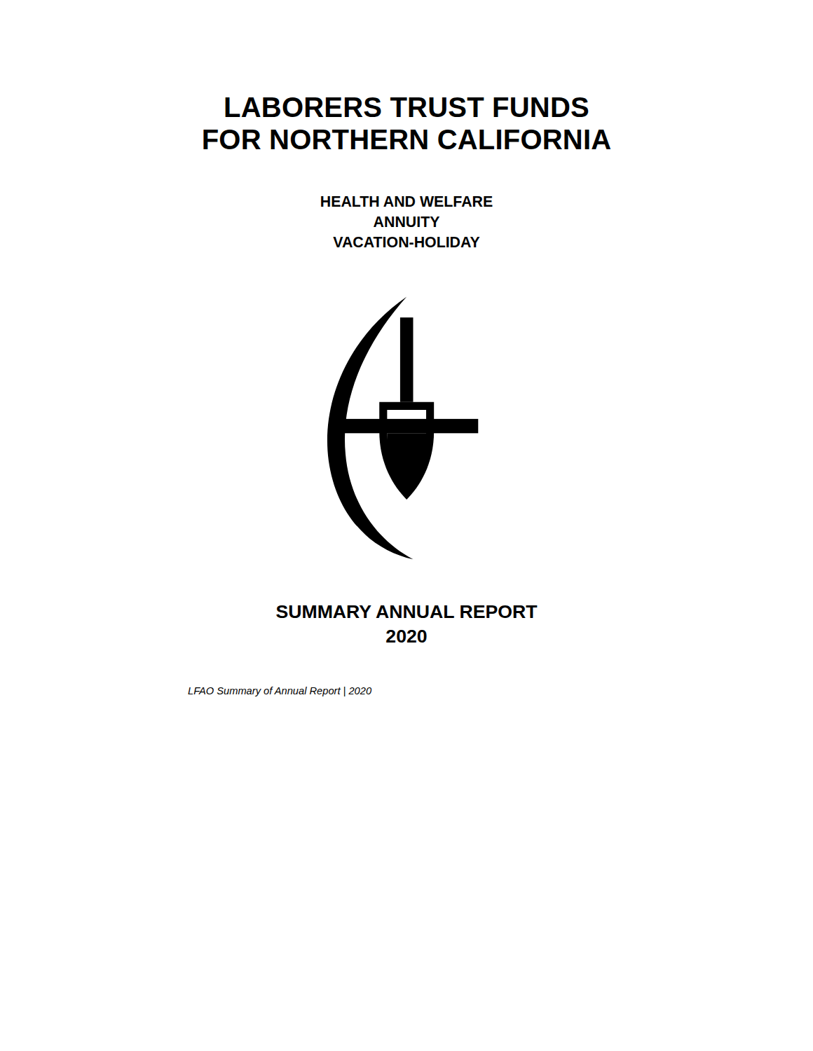LABORERS TRUST FUNDS
FOR NORTHERN CALIFORNIA
HEALTH AND WELFARE
ANNUITY
VACATION-HOLIDAY
SUMMARY ANNUAL REPORT
2020
LFAO Summary of Annual Report | 2020